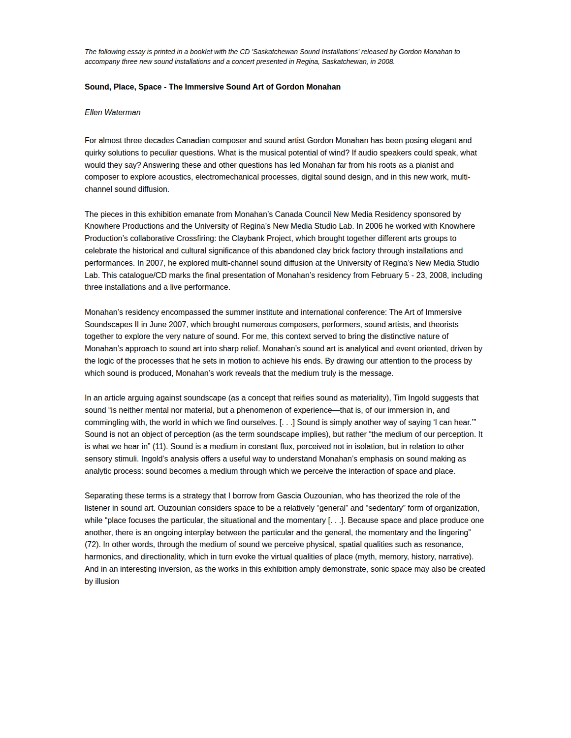The following essay is printed in a booklet with the CD 'Saskatchewan Sound Installations' released by Gordon Monahan to accompany three new sound installations and a concert presented in Regina, Saskatchewan, in 2008.
Sound, Place, Space - The Immersive Sound Art of Gordon Monahan
Ellen Waterman
For almost three decades Canadian composer and sound artist Gordon Monahan has been posing elegant and quirky solutions to peculiar questions. What is the musical potential of wind? If audio speakers could speak, what would they say? Answering these and other questions has led Monahan far from his roots as a pianist and composer to explore acoustics, electromechanical processes, digital sound design, and in this new work, multi-channel sound diffusion.
The pieces in this exhibition emanate from Monahan’s Canada Council New Media Residency sponsored by Knowhere Productions and the University of Regina’s New Media Studio Lab. In 2006 he worked with Knowhere Production’s collaborative Crossfiring: the Claybank Project, which brought together different arts groups to celebrate the historical and cultural significance of this abandoned clay brick factory through installations and performances. In 2007, he explored multi-channel sound diffusion at the University of Regina’s New Media Studio Lab. This catalogue/CD marks the final presentation of Monahan’s residency from February 5 - 23, 2008, including three installations and a live performance.
Monahan’s residency encompassed the summer institute and international conference: The Art of Immersive Soundscapes II in June 2007, which brought numerous composers, performers, sound artists, and theorists together to explore the very nature of sound. For me, this context served to bring the distinctive nature of Monahan’s approach to sound art into sharp relief. Monahan’s sound art is analytical and event oriented, driven by the logic of the processes that he sets in motion to achieve his ends. By drawing our attention to the process by which sound is produced, Monahan’s work reveals that the medium truly is the message.
In an article arguing against soundscape (as a concept that reifies sound as materiality), Tim Ingold suggests that sound “is neither mental nor material, but a phenomenon of experience—that is, of our immersion in, and commingling with, the world in which we find ourselves. [. . .] Sound is simply another way of saying ‘I can hear.’” Sound is not an object of perception (as the term soundscape implies), but rather “the medium of our perception. It is what we hear in” (11). Sound is a medium in constant flux, perceived not in isolation, but in relation to other sensory stimuli. Ingold’s analysis offers a useful way to understand Monahan’s emphasis on sound making as analytic process: sound becomes a medium through which we perceive the interaction of space and place.
Separating these terms is a strategy that I borrow from Gascia Ouzounian, who has theorized the role of the listener in sound art. Ouzounian considers space to be a relatively “general” and “sedentary” form of organization, while “place focuses the particular, the situational and the momentary [. . .]. Because space and place produce one another, there is an ongoing interplay between the particular and the general, the momentary and the lingering” (72). In other words, through the medium of sound we perceive physical, spatial qualities such as resonance, harmonics, and directionality, which in turn evoke the virtual qualities of place (myth, memory, history, narrative). And in an interesting inversion, as the works in this exhibition amply demonstrate, sonic space may also be created by illusion